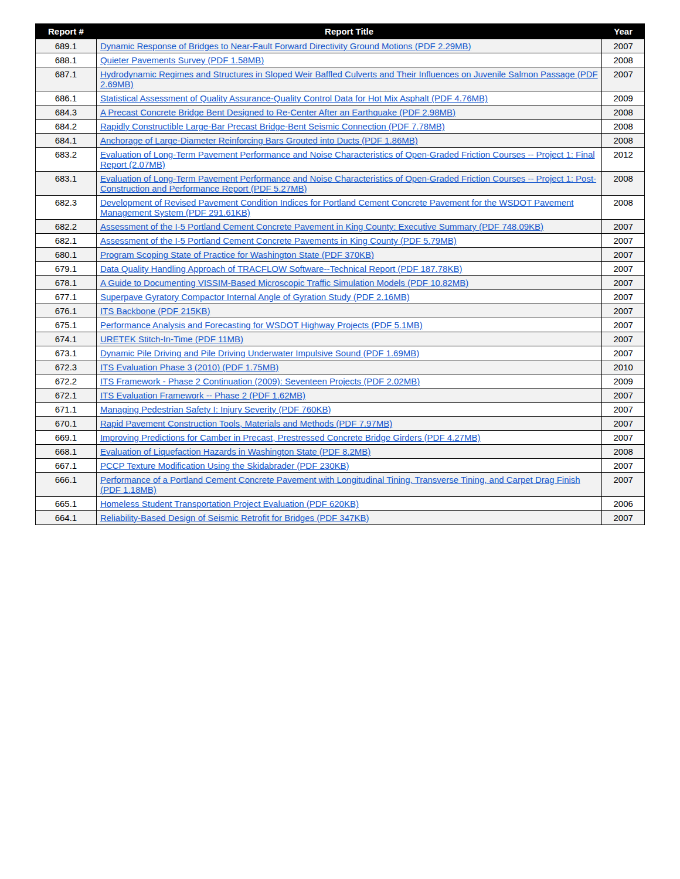| Report # | Report Title | Year |
| --- | --- | --- |
| 689.1 | Dynamic Response of Bridges to Near-Fault Forward Directivity Ground Motions (PDF 2.29MB) | 2007 |
| 688.1 | Quieter Pavements Survey (PDF 1.58MB) | 2008 |
| 687.1 | Hydrodynamic Regimes and Structures in Sloped Weir Baffled Culverts and Their Influences on Juvenile Salmon Passage (PDF 2.69MB) | 2007 |
| 686.1 | Statistical Assessment of Quality Assurance-Quality Control Data for Hot Mix Asphalt (PDF 4.76MB) | 2009 |
| 684.3 | A Precast Concrete Bridge Bent Designed to Re-Center After an Earthquake (PDF 2.98MB) | 2008 |
| 684.2 | Rapidly Constructible Large-Bar Precast Bridge-Bent Seismic Connection (PDF 7.78MB) | 2008 |
| 684.1 | Anchorage of Large-Diameter Reinforcing Bars Grouted into Ducts (PDF 1.86MB) | 2008 |
| 683.2 | Evaluation of Long-Term Pavement Performance and Noise Characteristics of Open-Graded Friction Courses -- Project 1: Final Report (2.07MB) | 2012 |
| 683.1 | Evaluation of Long-Term Pavement Performance and Noise Characteristics of Open-Graded Friction Courses -- Project 1: Post-Construction and Performance Report (PDF 5.27MB) | 2008 |
| 682.3 | Development of Revised Pavement Condition Indices for Portland Cement Concrete Pavement for the WSDOT Pavement Management System (PDF 291.61KB) | 2008 |
| 682.2 | Assessment of the I-5 Portland Cement Concrete Pavement in King County: Executive Summary (PDF 748.09KB) | 2007 |
| 682.1 | Assessment of the I-5 Portland Cement Concrete Pavements in King County (PDF 5.79MB) | 2007 |
| 680.1 | Program Scoping State of Practice for Washington State (PDF 370KB) | 2007 |
| 679.1 | Data Quality Handling Approach of TRACFLOW Software--Technical Report (PDF 187.78KB) | 2007 |
| 678.1 | A Guide to Documenting VISSIM-Based Microscopic Traffic Simulation Models (PDF 10.82MB) | 2007 |
| 677.1 | Superpave Gyratory Compactor Internal Angle of Gyration Study (PDF 2.16MB) | 2007 |
| 676.1 | ITS Backbone (PDF 215KB) | 2007 |
| 675.1 | Performance Analysis and Forecasting for WSDOT Highway Projects (PDF 5.1MB) | 2007 |
| 674.1 | URETEK Stitch-In-Time (PDF 11MB) | 2007 |
| 673.1 | Dynamic Pile Driving and Pile Driving Underwater Impulsive Sound (PDF 1.69MB) | 2007 |
| 672.3 | ITS Evaluation Phase 3 (2010) (PDF 1.75MB) | 2010 |
| 672.2 | ITS Framework - Phase 2 Continuation (2009): Seventeen Projects (PDF 2.02MB) | 2009 |
| 672.1 | ITS Evaluation Framework -- Phase 2 (PDF 1.62MB) | 2007 |
| 671.1 | Managing Pedestrian Safety I: Injury Severity (PDF 760KB) | 2007 |
| 670.1 | Rapid Pavement Construction Tools, Materials and Methods (PDF 7.97MB) | 2007 |
| 669.1 | Improving Predictions for Camber in Precast, Prestressed Concrete Bridge Girders (PDF 4.27MB) | 2007 |
| 668.1 | Evaluation of Liquefaction Hazards in Washington State (PDF 8.2MB) | 2008 |
| 667.1 | PCCP Texture Modification Using the Skidabrader (PDF 230KB) | 2007 |
| 666.1 | Performance of a Portland Cement Concrete Pavement with Longitudinal Tining, Transverse Tining, and Carpet Drag Finish (PDF 1.18MB) | 2007 |
| 665.1 | Homeless Student Transportation Project Evaluation (PDF 620KB) | 2006 |
| 664.1 | Reliability-Based Design of Seismic Retrofit for Bridges (PDF 347KB) | 2007 |